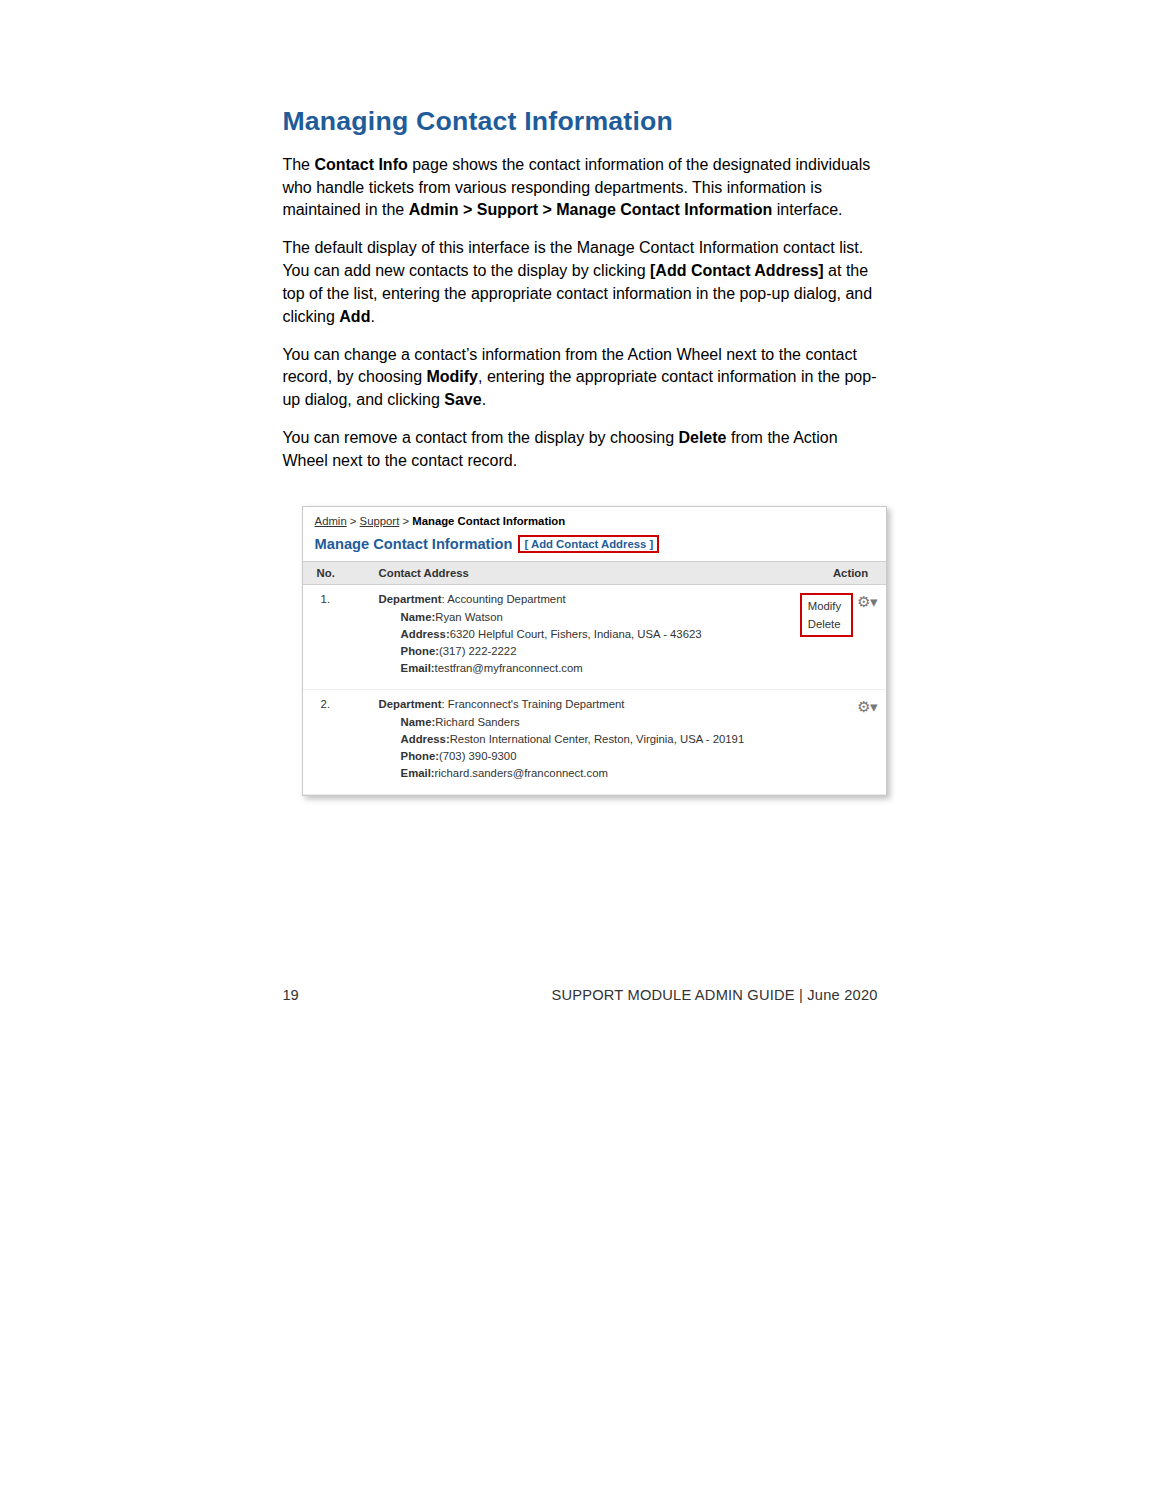Managing Contact Information
The Contact Info page shows the contact information of the designated individuals who handle tickets from various responding departments. This information is maintained in the Admin > Support > Manage Contact Information interface.
The default display of this interface is the Manage Contact Information contact list. You can add new contacts to the display by clicking [Add Contact Address] at the top of the list, entering the appropriate contact information in the pop-up dialog, and clicking Add.
You can change a contact’s information from the Action Wheel next to the contact record, by choosing Modify, entering the appropriate contact information in the pop-up dialog, and clicking Save.
You can remove a contact from the display by choosing Delete from the Action Wheel next to the contact record.
Admin > Support > Manage Contact Information
Manage Contact Information [ Add Contact Address ]
| No. | Contact Address | Action |
| --- | --- | --- |
| 1. | Department : Accounting Department Name: Ryan Watson Address: 6320 Helpful Court, Fishers, Indiana, USA - 43623 Phone: (317) 222-2222 Email: testfran@myfranconnect.com | Modify Delete ⚙▾ |
| 2. | Department : Franconnect's Training Department Name: Richard Sanders Address: Reston International Center, Reston, Virginia, USA - 20191 Phone: (703) 390-9300 Email: richard.sanders@franconnect.com | ⚙▾ |
19
SUPPORT MODULE ADMIN GUIDE | June 2020